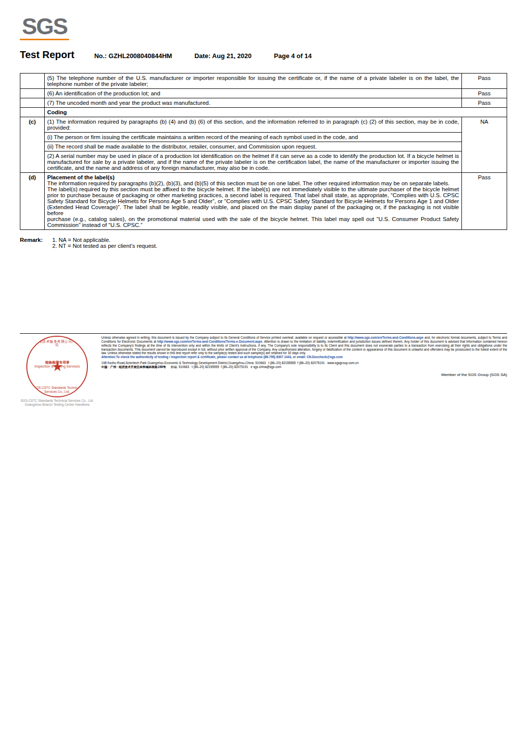SGS
Test Report No.: GZHL2008040844HM Date: Aug 21, 2020 Page 4 of 14
| | (5) The telephone number of the U.S. manufacturer or importer responsible for issuing the certificate or, if the name of a private labeler is on the label, the telephone number of the private labeler; | Pass |
| | (6) An identification of the production lot; and | Pass |
| | (7) The uncoded month and year the product was manufactured. | Pass |
| | Coding |
| (c) | (1) The information required by paragraphs (b) (4) and (b) (6) of this section, and the information referred to in paragraph (c) (2) of this section, may be in code, provided: | NA |
| (i) The person or firm issuing the certificate maintains a written record of the meaning of each symbol used in the code, and |
| (ii) The record shall be made available to the distributor, retailer, consumer, and Commission upon request. |
| (2) A serial number may be used in place of a production lot identification on the helmet if it can serve as a code to identify the production lot. If a bicycle helmet is manufactured for sale by a private labeler, and if the name of the private labeler is on the certification label, the name of the manufacturer or importer issuing the certificate, and the name and address of any foreign manufacturer, may also be in code. |
| (d) | Placement of the label(s) The information required by paragraphs (b)(2), (b)(3), and (b)(5) of this section must be on one label. The other required information may be on separate labels. The label(s) required by this section must be affixed to the bicycle helmet. If the label(s) are not immediately visible to the ultimate purchaser of the bicycle helmet prior to purchase because of packaging or other marketing practices, a second label is required. That label shall state, as appropriate, “Complies with U.S. CPSC Safety Standard for Bicycle Helmets for Persons Age 5 and Older”, or “Complies with U.S. CPSC Safety Standard for Bicycle Helmets for Persons Age 1 and Older (Extended Head Coverage)”. The label shall be legible, readily visible, and placed on the main display panel of the packaging or, if the packaging is not visible before purchase (e.g., catalog sales), on the promotional material used with the sale of the bicycle helmet. This label may spell out “U.S. Consumer Product Safety Commission” instead of “U.S. CPSC.” | Pass |
Remark: 1. NA = Not applicable.
2. NT = Not tested as per client’s request.
通标标准技术服务有限公司广州分公司
★
检验检测专用章
Inspection & Testing Services
SGS-CSTC Standards Technical Services Co., Ltd.
SGS-CSTC Standards Technical Services Co., Ltd.
Guangzhou Branch Testing Center Handlines
Unless otherwise agreed in writing, this document is issued by the Company subject to its General Conditions of Service printed overleaf, available on request or accessible at http://www.sgs.com/en/Terms-and-Conditions.aspx and, for electronic format documents, subject to Terms and Conditions for Electronic Documents at http://www.sgs.com/en/Terms-and-Conditions/Terms-e-Document.aspx. Attention is drawn to the limitation of liability, indemnification and jurisdiction issues defined therein. Any holder of this document is advised that information contained hereon reflects the Company's findings at the time of its intervention only and within the limits of Client's instructions, if any. The Company's sole responsibility is to its Client and this document does not exonerate parties to a transaction from exercising all their rights and obligations under the transaction documents. This document cannot be reproduced except in full, without prior written approval of the Company. Any unauthorized alteration, forgery or falsification of the content or appearance of this document is unlawful and offenders may be prosecuted to the fullest extent of the law. Unless otherwise stated the results shown in this test report refer only to the sample(s) tested and such sample(s) are retained for 30 days only.
Attention:To check the authenticity of testing / inspection report & certificate, please contact us at telephone:(86-755) 8307 1443, or email: CN.Doccheck@sgs.com
198 Kezhu Road,Scientech Park Guangzhou Economic & Technology Development District,Guangzhou,China 510663 t (86–20) 82155555 f (86–20) 82075191 www.sgsgroup.com.cn
中国 · 广州 · 经济技术开发区科学城科珠路198号 邮编: 510663 t (86–20) 82155555 f (86–20) 82075191 e sgs.china@sgs.com
Member of the SGS Group (SGS SA)